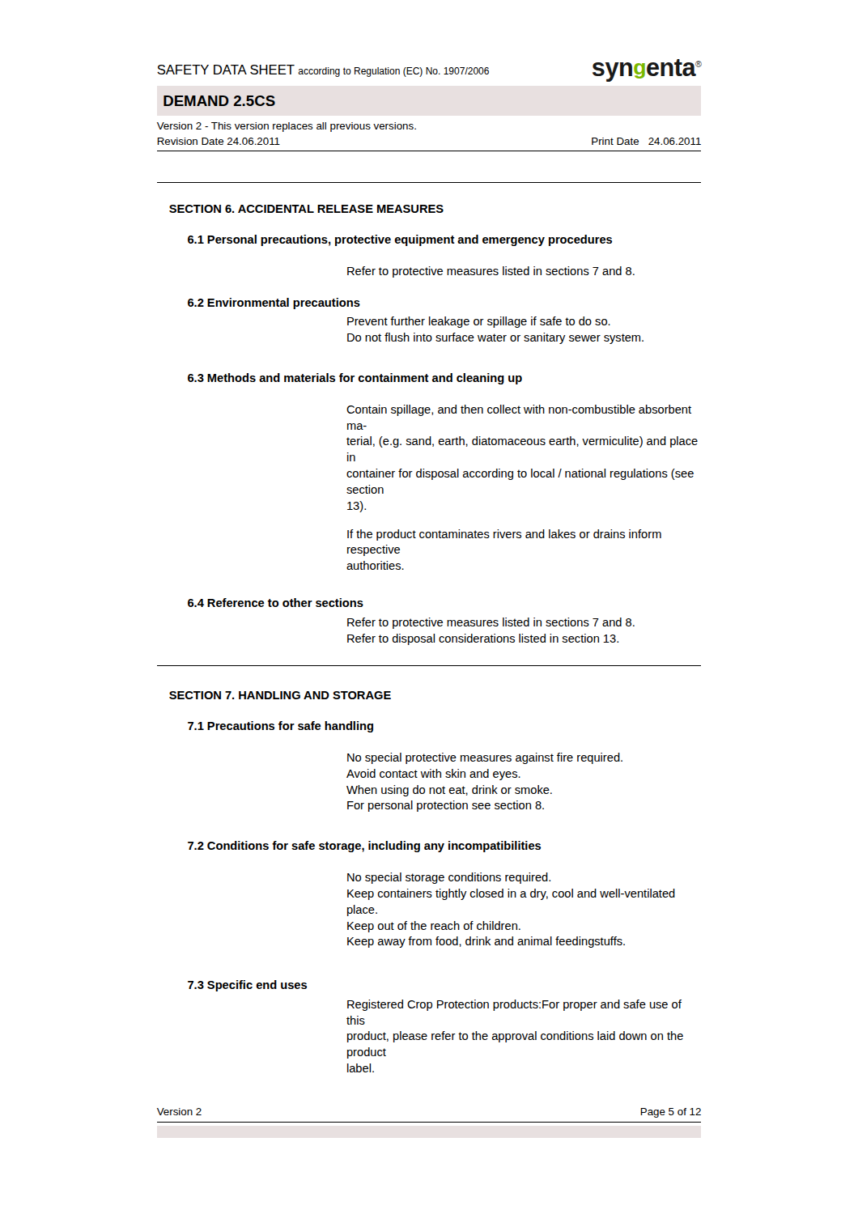SAFETY DATA SHEET according to Regulation (EC) No. 1907/2006
syngenta®
DEMAND 2.5CS
Version 2 - This version replaces all previous versions.
Revision Date 24.06.2011 Print Date 24.06.2011
SECTION 6. ACCIDENTAL RELEASE MEASURES
6.1 Personal precautions, protective equipment and emergency procedures
Refer to protective measures listed in sections 7 and 8.
6.2 Environmental precautions
Prevent further leakage or spillage if safe to do so.
Do not flush into surface water or sanitary sewer system.
6.3 Methods and materials for containment and cleaning up
Contain spillage, and then collect with non-combustible absorbent ma-
terial, (e.g. sand, earth, diatomaceous earth, vermiculite) and place in
container for disposal according to local / national regulations (see section
13).
If the product contaminates rivers and lakes or drains inform respective
authorities.
6.4 Reference to other sections
Refer to protective measures listed in sections 7 and 8.
Refer to disposal considerations listed in section 13.
SECTION 7. HANDLING AND STORAGE
7.1 Precautions for safe handling
No special protective measures against fire required.
Avoid contact with skin and eyes.
When using do not eat, drink or smoke.
For personal protection see section 8.
7.2 Conditions for safe storage, including any incompatibilities
No special storage conditions required.
Keep containers tightly closed in a dry, cool and well-ventilated place.
Keep out of the reach of children.
Keep away from food, drink and animal feedingstuffs.
7.3 Specific end uses
Registered Crop Protection products:For proper and safe use of this
product, please refer to the approval conditions laid down on the product
label.
Version 2 Page 5 of 12